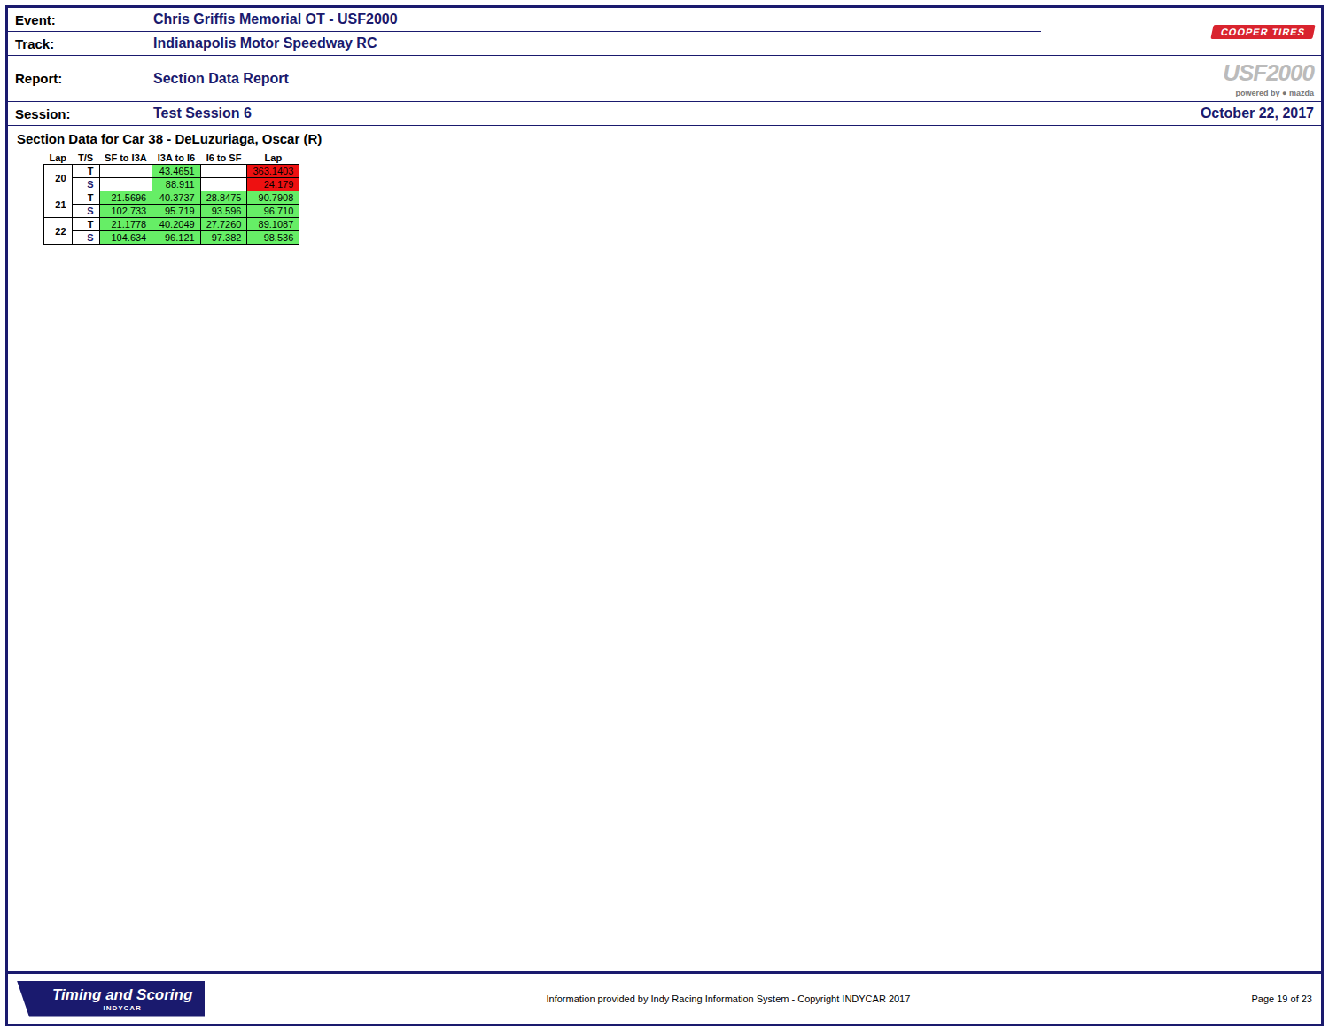| Event: | Chris Griffis Memorial OT - USF2000 | COOPER TIRES |
| Track: | Indianapolis Motor Speedway RC |
| Report: | Section Data Report | USF2000 powered by ● mazda |
| Session: | Test Session 6 | October 22, 2017 |
Section Data for Car 38 - DeLuzuriaga, Oscar (R)
| Lap | T/S | SF to I3A | I3A to I6 | I6 to SF | Lap |
| --- | --- | --- | --- | --- | --- |
| 20 | T | | 43.4651 | | 363.1403 |
| S | | 88.911 | | 24.179 |
| 21 | T | 21.5696 | 40.3737 | 28.8475 | 90.7908 |
| S | 102.733 | 95.719 | 93.596 | 96.710 |
| 22 | T | 21.1778 | 40.2049 | 27.7260 | 89.1087 |
| S | 104.634 | 96.121 | 97.382 | 98.536 |
Timing and ScoringINDYCAR
Information provided by Indy Racing Information System - Copyright INDYCAR 2017
Page 19 of 23